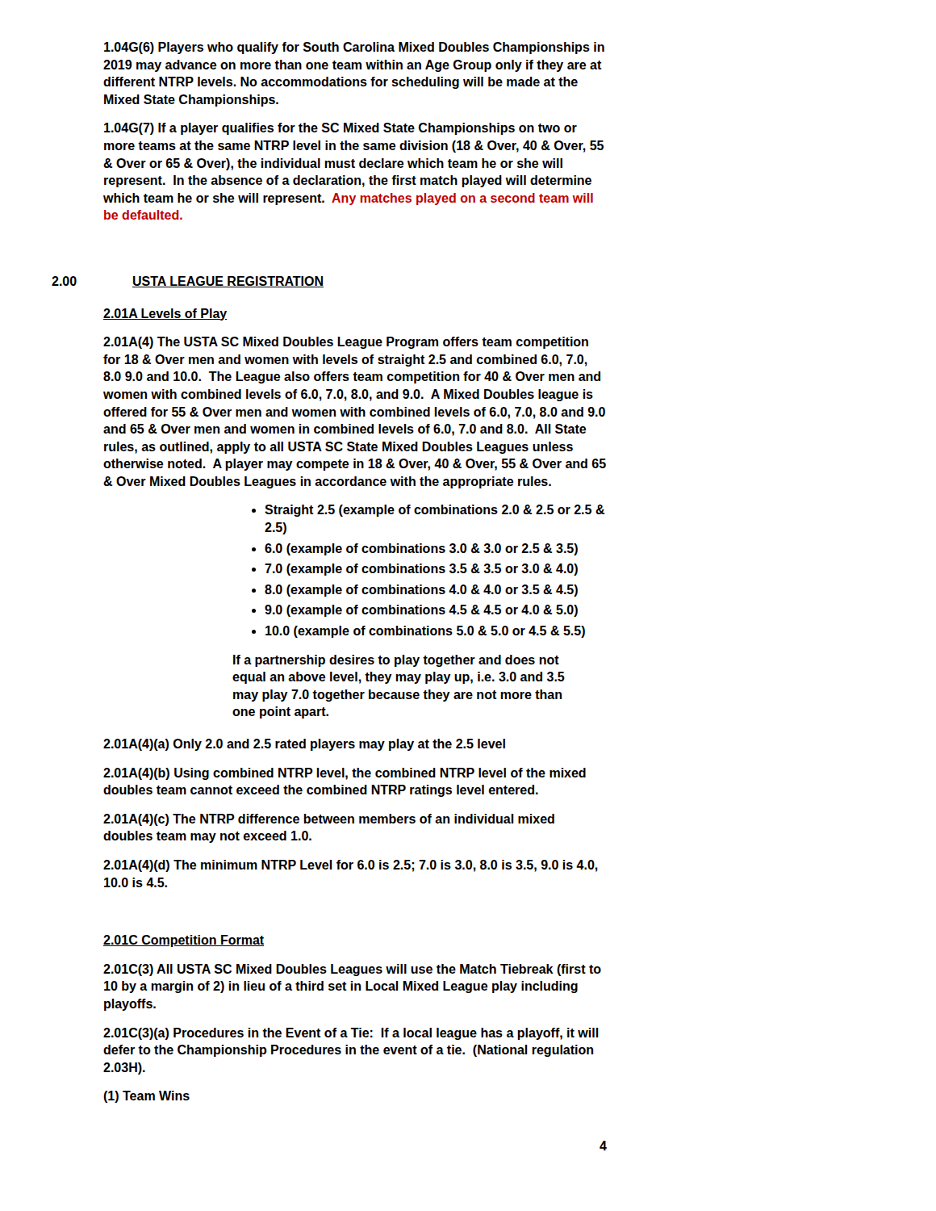1.04G(6) Players who qualify for South Carolina Mixed Doubles Championships in 2019 may advance on more than one team within an Age Group only if they are at different NTRP levels. No accommodations for scheduling will be made at the Mixed State Championships.
1.04G(7) If a player qualifies for the SC Mixed State Championships on two or more teams at the same NTRP level in the same division (18 & Over, 40 & Over, 55 & Over or 65 & Over), the individual must declare which team he or she will represent. In the absence of a declaration, the first match played will determine which team he or she will represent. Any matches played on a second team will be defaulted.
2.00 USTA LEAGUE REGISTRATION
2.01A Levels of Play
2.01A(4) The USTA SC Mixed Doubles League Program offers team competition for 18 & Over men and women with levels of straight 2.5 and combined 6.0, 7.0, 8.0 9.0 and 10.0. The League also offers team competition for 40 & Over men and women with combined levels of 6.0, 7.0, 8.0, and 9.0. A Mixed Doubles league is offered for 55 & Over men and women with combined levels of 6.0, 7.0, 8.0 and 9.0 and 65 & Over men and women in combined levels of 6.0, 7.0 and 8.0. All State rules, as outlined, apply to all USTA SC State Mixed Doubles Leagues unless otherwise noted. A player may compete in 18 & Over, 40 & Over, 55 & Over and 65 & Over Mixed Doubles Leagues in accordance with the appropriate rules.
Straight 2.5 (example of combinations 2.0 & 2.5 or 2.5 & 2.5)
6.0 (example of combinations 3.0 & 3.0 or 2.5 & 3.5)
7.0 (example of combinations 3.5 & 3.5 or 3.0 & 4.0)
8.0 (example of combinations 4.0 & 4.0 or 3.5 & 4.5)
9.0 (example of combinations 4.5 & 4.5 or 4.0 & 5.0)
10.0 (example of combinations 5.0 & 5.0 or 4.5 & 5.5)
If a partnership desires to play together and does not equal an above level, they may play up, i.e. 3.0 and 3.5 may play 7.0 together because they are not more than one point apart.
2.01A(4)(a) Only 2.0 and 2.5 rated players may play at the 2.5 level
2.01A(4)(b) Using combined NTRP level, the combined NTRP level of the mixed doubles team cannot exceed the combined NTRP ratings level entered.
2.01A(4)(c) The NTRP difference between members of an individual mixed doubles team may not exceed 1.0.
2.01A(4)(d) The minimum NTRP Level for 6.0 is 2.5; 7.0 is 3.0, 8.0 is 3.5, 9.0 is 4.0, 10.0 is 4.5.
2.01C Competition Format
2.01C(3) All USTA SC Mixed Doubles Leagues will use the Match Tiebreak (first to 10 by a margin of 2) in lieu of a third set in Local Mixed League play including playoffs.
2.01C(3)(a) Procedures in the Event of a Tie: If a local league has a playoff, it will defer to the Championship Procedures in the event of a tie. (National regulation 2.03H).
(1) Team Wins
4